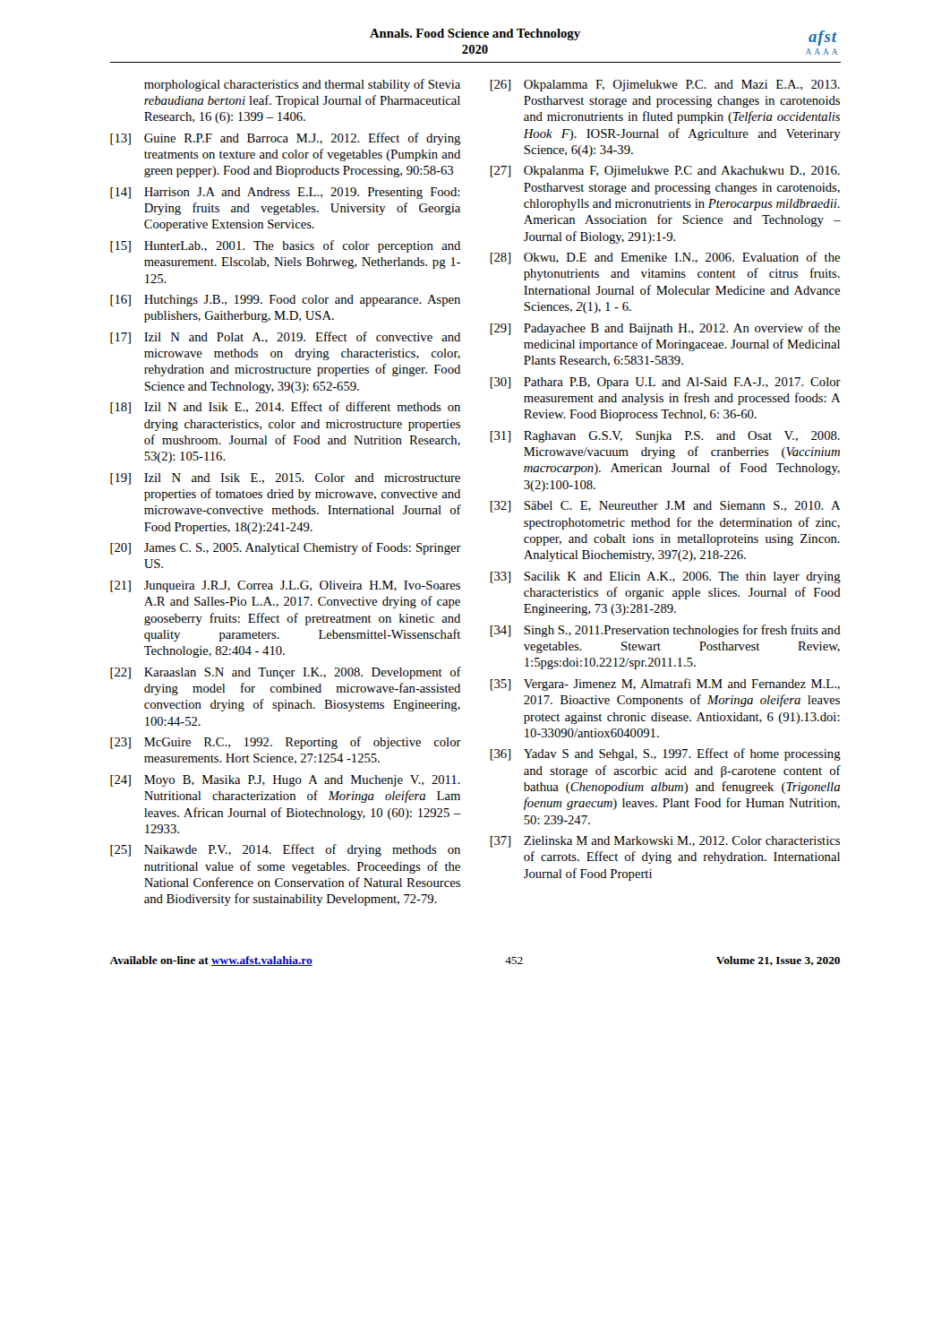Annals. Food Science and Technology
2020
afstAAAA
morphological characteristics and thermal stability of Stevia rebaudiana bertoni leaf. Tropical Journal of Pharmaceutical Research, 16 (6): 1399 – 1406.
[13] Guine R.P.F and Barroca M.J., 2012. Effect of drying treatments on texture and color of vegetables (Pumpkin and green pepper). Food and Bioproducts Processing, 90:58-63
[14] Harrison J.A and Andress E.L., 2019. Presenting Food: Drying fruits and vegetables. University of Georgia Cooperative Extension Services.
[15] HunterLab., 2001. The basics of color perception and measurement. Elscolab, Niels Bohrweg, Netherlands. pg 1-125.
[16] Hutchings J.B., 1999. Food color and appearance. Aspen publishers, Gaitherburg, M.D, USA.
[17] Izil N and Polat A., 2019. Effect of convective and microwave methods on drying characteristics, color, rehydration and microstructure properties of ginger. Food Science and Technology, 39(3): 652-659.
[18] Izil N and Isik E., 2014. Effect of different methods on drying characteristics, color and microstructure properties of mushroom. Journal of Food and Nutrition Research, 53(2): 105-116.
[19] Izil N and Isik E., 2015. Color and microstructure properties of tomatoes dried by microwave, convective and microwave-convective methods. International Journal of Food Properties, 18(2):241-249.
[20] James C. S., 2005. Analytical Chemistry of Foods: Springer US.
[21] Junqueira J.R.J, Correa J.L.G, Oliveira H.M, Ivo-Soares A.R and Salles-Pio L.A., 2017. Convective drying of cape gooseberry fruits: Effect of pretreatment on kinetic and quality parameters. Lebensmittel-Wissenschaft Technologie, 82:404 - 410.
[22] Karaaslan S.N and Tunçer I.K., 2008. Development of drying model for combined microwave-fan-assisted convection drying of spinach. Biosystems Engineering, 100:44-52.
[23] McGuire R.C., 1992. Reporting of objective color measurements. Hort Science, 27:1254 -1255.
[24] Moyo B, Masika P.J, Hugo A and Muchenje V., 2011. Nutritional characterization of Moringa oleifera Lam leaves. African Journal of Biotechnology, 10 (60): 12925 – 12933.
[25] Naikawde P.V., 2014. Effect of drying methods on nutritional value of some vegetables. Proceedings of the National Conference on Conservation of Natural Resources and Biodiversity for sustainability Development, 72-79.
[26] Okpalamma F, Ojimelukwe P.C. and Mazi E.A., 2013. Postharvest storage and processing changes in carotenoids and micronutrients in fluted pumpkin (Telferia occidentalis Hook F). IOSR-Journal of Agriculture and Veterinary Science, 6(4): 34-39.
[27] Okpalanma F, Ojimelukwe P.C and Akachukwu D., 2016. Postharvest storage and processing changes in carotenoids, chlorophylls and micronutrients in Pterocarpus mildbraedii. American Association for Science and Technology – Journal of Biology, 291):1-9.
[28] Okwu, D.E and Emenike I.N., 2006. Evaluation of the phytonutrients and vitamins content of citrus fruits. International Journal of Molecular Medicine and Advance Sciences, 2(1), 1 - 6.
[29] Padayachee B and Baijnath H., 2012. An overview of the medicinal importance of Moringaceae. Journal of Medicinal Plants Research, 6:5831-5839.
[30] Pathara P.B, Opara U.L and Al-Said F.A-J., 2017. Color measurement and analysis in fresh and processed foods: A Review. Food Bioprocess Technol, 6: 36-60.
[31] Raghavan G.S.V, Sunjka P.S. and Osat V., 2008. Microwave/vacuum drying of cranberries (Vaccinium macrocarpon). American Journal of Food Technology, 3(2):100-108.
[32] Säbel C. E, Neureuther J.M and Siemann S., 2010. A spectrophotometric method for the determination of zinc, copper, and cobalt ions in metalloproteins using Zincon. Analytical Biochemistry, 397(2), 218-226.
[33] Sacilik K and Elicin A.K., 2006. The thin layer drying characteristics of organic apple slices. Journal of Food Engineering, 73 (3):281-289.
[34] Singh S., 2011.Preservation technologies for fresh fruits and vegetables. Stewart Postharvest Review, 1:5pgs:doi:10.2212/spr.2011.1.5.
[35] Vergara- Jimenez M, Almatrafi M.M and Fernandez M.L., 2017. Bioactive Components of Moringa oleifera leaves protect against chronic disease. Antioxidant, 6 (91).13.doi: 10-33090/antiox6040091.
[36] Yadav S and Sehgal, S., 1997. Effect of home processing and storage of ascorbic acid and β-carotene content of bathua (Chenopodium album) and fenugreek (Trigonella foenum graecum) leaves. Plant Food for Human Nutrition, 50: 239-247.
[37] Zielinska M and Markowski M., 2012. Color characteristics of carrots. Effect of dying and rehydration. International Journal of Food Properti
Available on-line at www.afst.valahia.ro
452
Volume 21, Issue 3, 2020